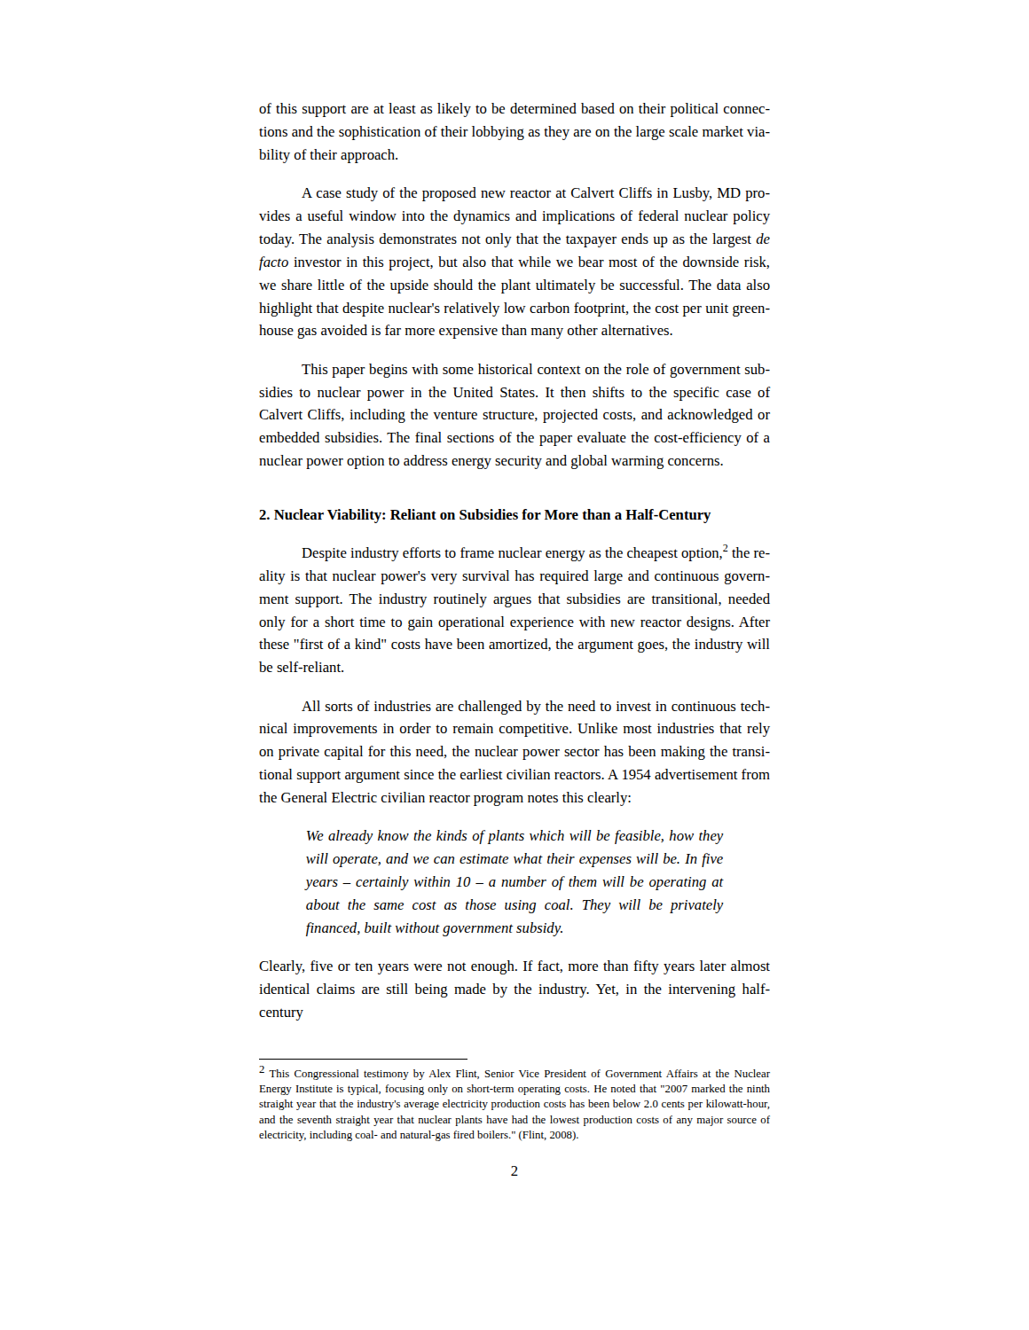of this support are at least as likely to be determined based on their political connections and the sophistication of their lobbying as they are on the large scale market viability of their approach.
A case study of the proposed new reactor at Calvert Cliffs in Lusby, MD provides a useful window into the dynamics and implications of federal nuclear policy today. The analysis demonstrates not only that the taxpayer ends up as the largest de facto investor in this project, but also that while we bear most of the downside risk, we share little of the upside should the plant ultimately be successful. The data also highlight that despite nuclear's relatively low carbon footprint, the cost per unit greenhouse gas avoided is far more expensive than many other alternatives.
This paper begins with some historical context on the role of government subsidies to nuclear power in the United States. It then shifts to the specific case of Calvert Cliffs, including the venture structure, projected costs, and acknowledged or embedded subsidies. The final sections of the paper evaluate the cost-efficiency of a nuclear power option to address energy security and global warming concerns.
2. Nuclear Viability: Reliant on Subsidies for More than a Half-Century
Despite industry efforts to frame nuclear energy as the cheapest option,2 the reality is that nuclear power's very survival has required large and continuous government support. The industry routinely argues that subsidies are transitional, needed only for a short time to gain operational experience with new reactor designs. After these "first of a kind" costs have been amortized, the argument goes, the industry will be self-reliant.
All sorts of industries are challenged by the need to invest in continuous technical improvements in order to remain competitive. Unlike most industries that rely on private capital for this need, the nuclear power sector has been making the transitional support argument since the earliest civilian reactors. A 1954 advertisement from the General Electric civilian reactor program notes this clearly:
We already know the kinds of plants which will be feasible, how they will operate, and we can estimate what their expenses will be. In five years – certainly within 10 – a number of them will be operating at about the same cost as those using coal. They will be privately financed, built without government subsidy.
Clearly, five or ten years were not enough. If fact, more than fifty years later almost identical claims are still being made by the industry. Yet, in the intervening half-century
2 This Congressional testimony by Alex Flint, Senior Vice President of Government Affairs at the Nuclear Energy Institute is typical, focusing only on short-term operating costs. He noted that "2007 marked the ninth straight year that the industry's average electricity production costs has been below 2.0 cents per kilowatt-hour, and the seventh straight year that nuclear plants have had the lowest production costs of any major source of electricity, including coal- and natural-gas fired boilers." (Flint, 2008).
2